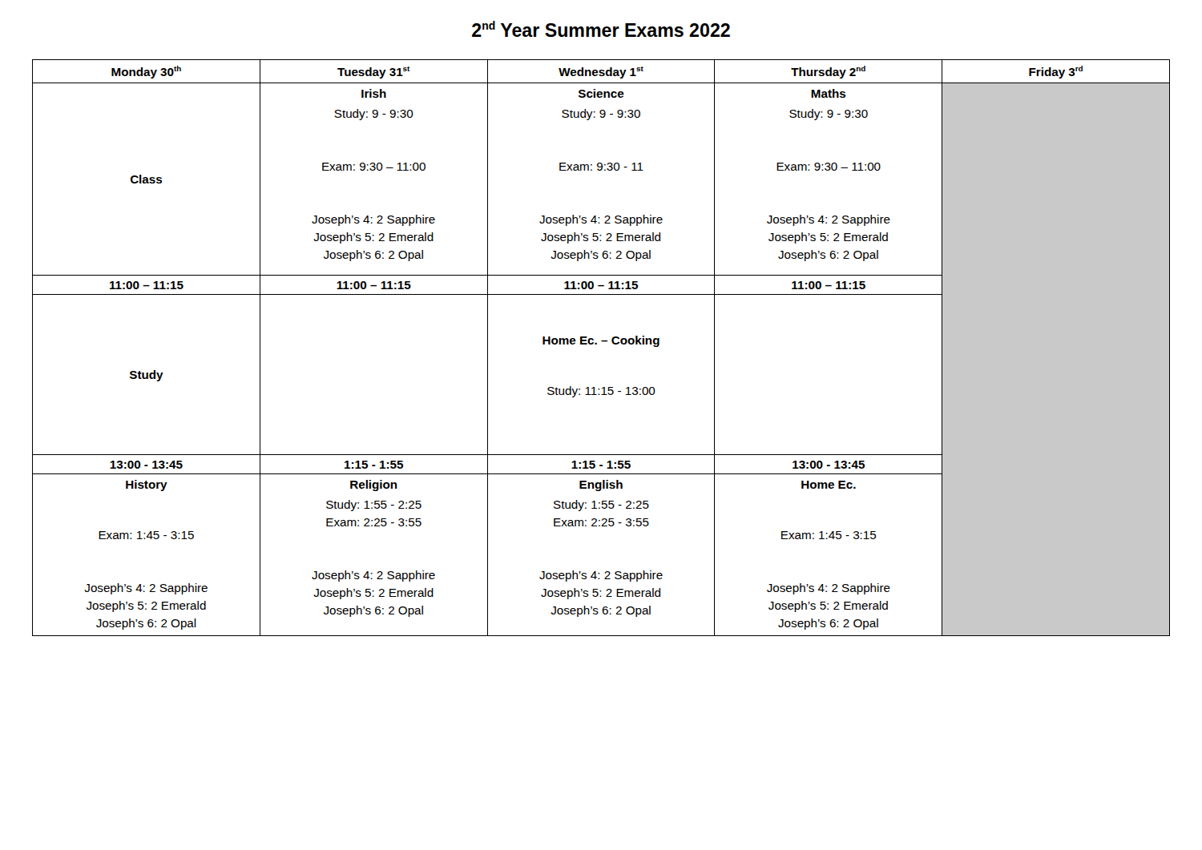2nd Year Summer Exams 2022
| Monday 30 th | Tuesday 31 st | Wednesday 1 st | Thursday 2 nd | Friday 3 rd |
| --- | --- | --- | --- | --- |
| Class | Irish Study: 9 - 9:30 Exam: 9:30 – 11:00 Joseph’s 4: 2 Sapphire Joseph’s 5: 2 Emerald Joseph’s 6: 2 Opal | Science Study: 9 - 9:30 Exam: 9:30 - 11 Joseph’s 4: 2 Sapphire Joseph’s 5: 2 Emerald Joseph’s 6: 2 Opal | Maths Study: 9 - 9:30 Exam: 9:30 – 11:00 Joseph’s 4: 2 Sapphire Joseph’s 5: 2 Emerald Joseph’s 6: 2 Opal | |
| 11:00 – 11:15 | 11:00 – 11:15 | 11:00 – 11:15 | 11:00 – 11:15 |
| Study | | Home Ec. – Cooking Study: 11:15 - 13:00 | |
| 13:00 - 13:45 | 1:15 - 1:55 | 1:15 - 1:55 | 13:00 - 13:45 |
| History Exam: 1:45 - 3:15 Joseph’s 4: 2 Sapphire Joseph’s 5: 2 Emerald Joseph’s 6: 2 Opal | Religion Study: 1:55 - 2:25 Exam: 2:25 - 3:55 Joseph’s 4: 2 Sapphire Joseph’s 5: 2 Emerald Joseph’s 6: 2 Opal | English Study: 1:55 - 2:25 Exam: 2:25 - 3:55 Joseph’s 4: 2 Sapphire Joseph’s 5: 2 Emerald Joseph’s 6: 2 Opal | Home Ec. Exam: 1:45 - 3:15 Joseph’s 4: 2 Sapphire Joseph’s 5: 2 Emerald Joseph’s 6: 2 Opal |